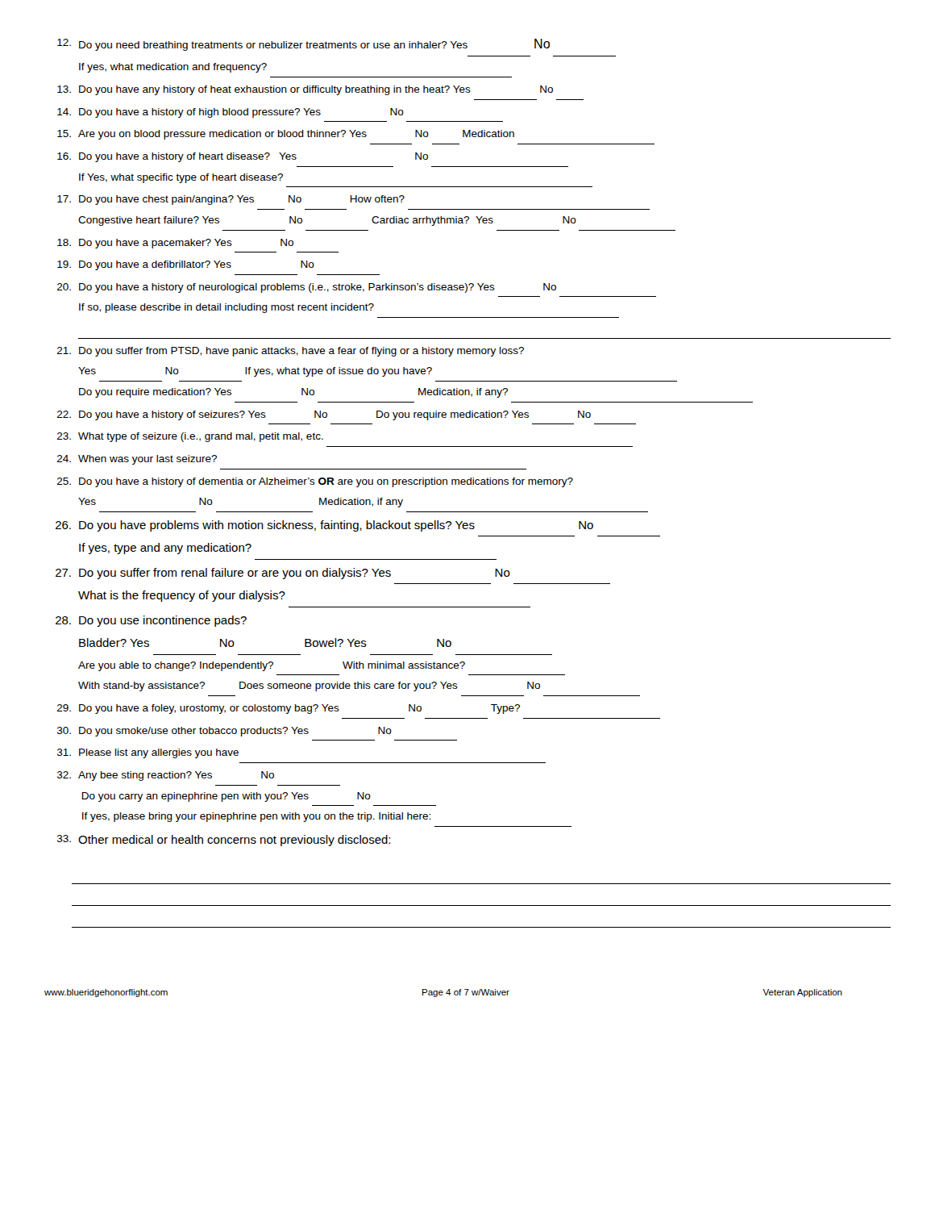12. Do you need breathing treatments or nebulizer treatments or use an inhaler? Yes No If yes, what medication and frequency?
13. Do you have any history of heat exhaustion or difficulty breathing in the heat? Yes No
14. Do you have a history of high blood pressure? Yes No
15. Are you on blood pressure medication or blood thinner? Yes No Medication
16. Do you have a history of heart disease? Yes No If Yes, what specific type of heart disease?
17. Do you have chest pain/angina? Yes No How often? Congestive heart failure? Yes No Cardiac arrhythmia? Yes No
18. Do you have a pacemaker? Yes No
19. Do you have a defibrillator? Yes No
20. Do you have a history of neurological problems (i.e., stroke, Parkinson’s disease)? Yes No If so, please describe in detail including most recent incident?
21. Do you suffer from PTSD, have panic attacks, have a fear of flying or a history memory loss? Yes No If yes, what type of issue do you have? Do you require medication? Yes No Medication, if any?
22. Do you have a history of seizures? Yes No Do you require medication? Yes No
23. What type of seizure (i.e., grand mal, petit mal, etc.
24. When was your last seizure?
25. Do you have a history of dementia or Alzheimer’s OR are you on prescription medications for memory? Yes No Medication, if any
26. Do you have problems with motion sickness, fainting, blackout spells? Yes No If yes, type and any medication?
27. Do you suffer from renal failure or are you on dialysis? Yes No What is the frequency of your dialysis?
28. Do you use incontinence pads? Bladder? Yes No Bowel? Yes No Are you able to change? Independently? With minimal assistance? With stand-by assistance? Does someone provide this care for you? Yes No
29. Do you have a foley, urostomy, or colostomy bag? Yes No Type?
30. Do you smoke/use other tobacco products? Yes No
31. Please list any allergies you have
32. Any bee sting reaction? Yes No Do you carry an epinephrine pen with you? Yes No If yes, please bring your epinephrine pen with you on the trip. Initial here:
33. Other medical or health concerns not previously disclosed:
www.blueridgehonorflight.com Page 4 of 7 w/Waiver Veteran Application